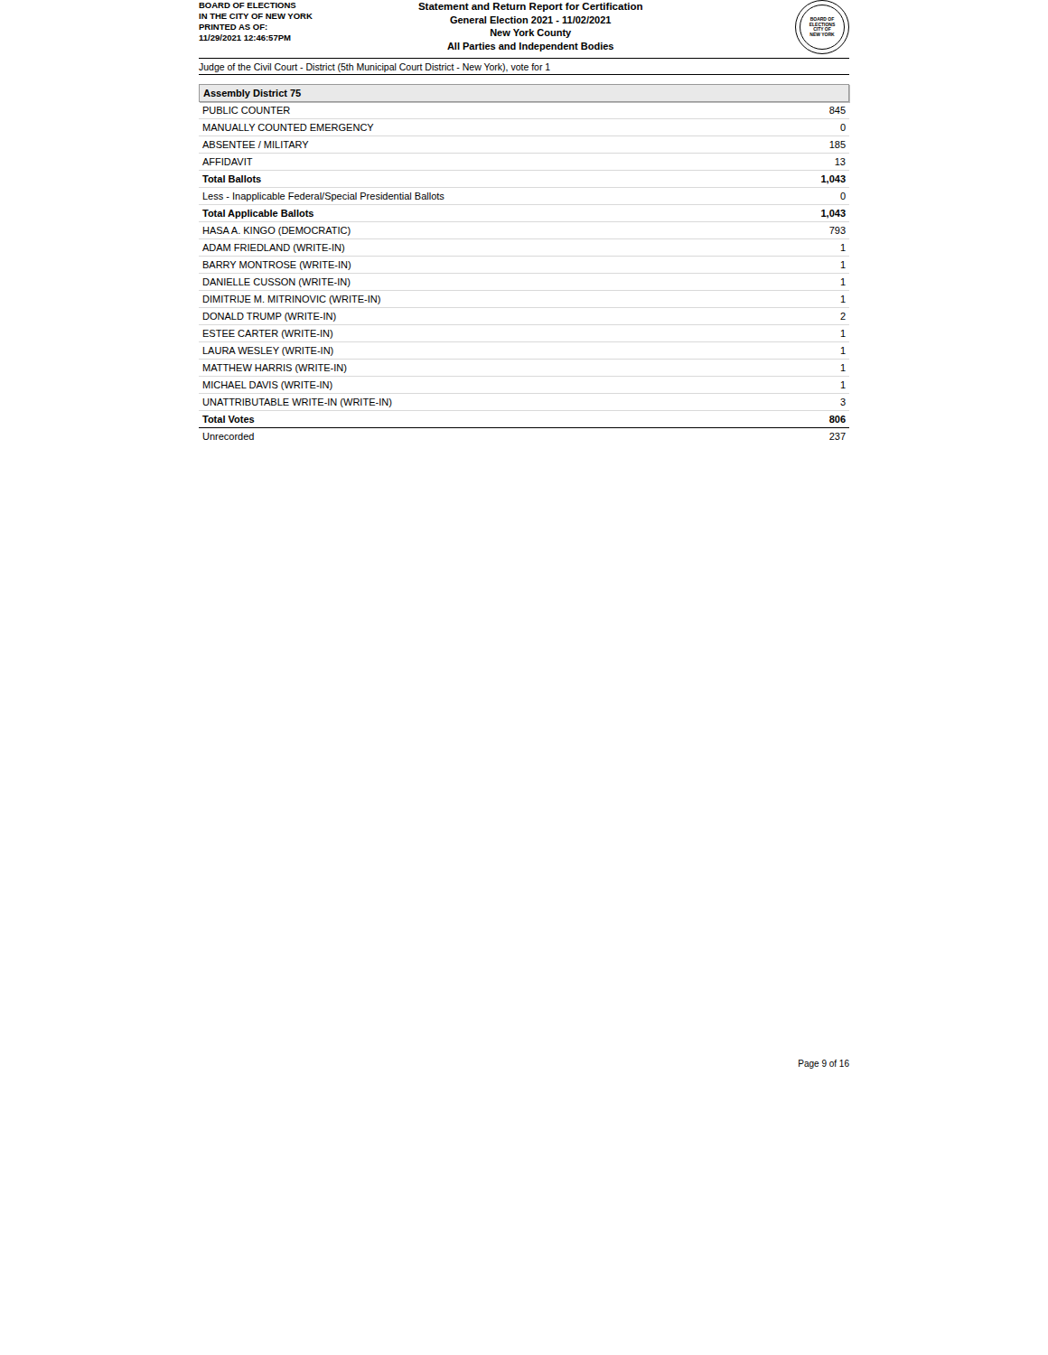BOARD OF ELECTIONS
IN THE CITY OF NEW YORK
PRINTED AS OF:
11/29/2021 12:46:57PM
Statement and Return Report for Certification
General Election 2021 - 11/02/2021
New York County
All Parties and Independent Bodies
BOARD OF
ELECTIONS
CITY OF
NEW YORK
Judge of the Civil Court - District (5th Municipal Court District - New York), vote for 1
Assembly District 75
| PUBLIC COUNTER | 845 |
| MANUALLY COUNTED EMERGENCY | 0 |
| ABSENTEE / MILITARY | 185 |
| AFFIDAVIT | 13 |
| Total Ballots | 1,043 |
| Less - Inapplicable Federal/Special Presidential Ballots | 0 |
| Total Applicable Ballots | 1,043 |
| HASA A. KINGO (DEMOCRATIC) | 793 |
| ADAM FRIEDLAND (WRITE-IN) | 1 |
| BARRY MONTROSE (WRITE-IN) | 1 |
| DANIELLE CUSSON (WRITE-IN) | 1 |
| DIMITRIJE M. MITRINOVIC (WRITE-IN) | 1 |
| DONALD TRUMP (WRITE-IN) | 2 |
| ESTEE CARTER (WRITE-IN) | 1 |
| LAURA WESLEY (WRITE-IN) | 1 |
| MATTHEW HARRIS (WRITE-IN) | 1 |
| MICHAEL DAVIS (WRITE-IN) | 1 |
| UNATTRIBUTABLE WRITE-IN (WRITE-IN) | 3 |
| Total Votes | 806 |
| Unrecorded | 237 |
Page 9 of 16